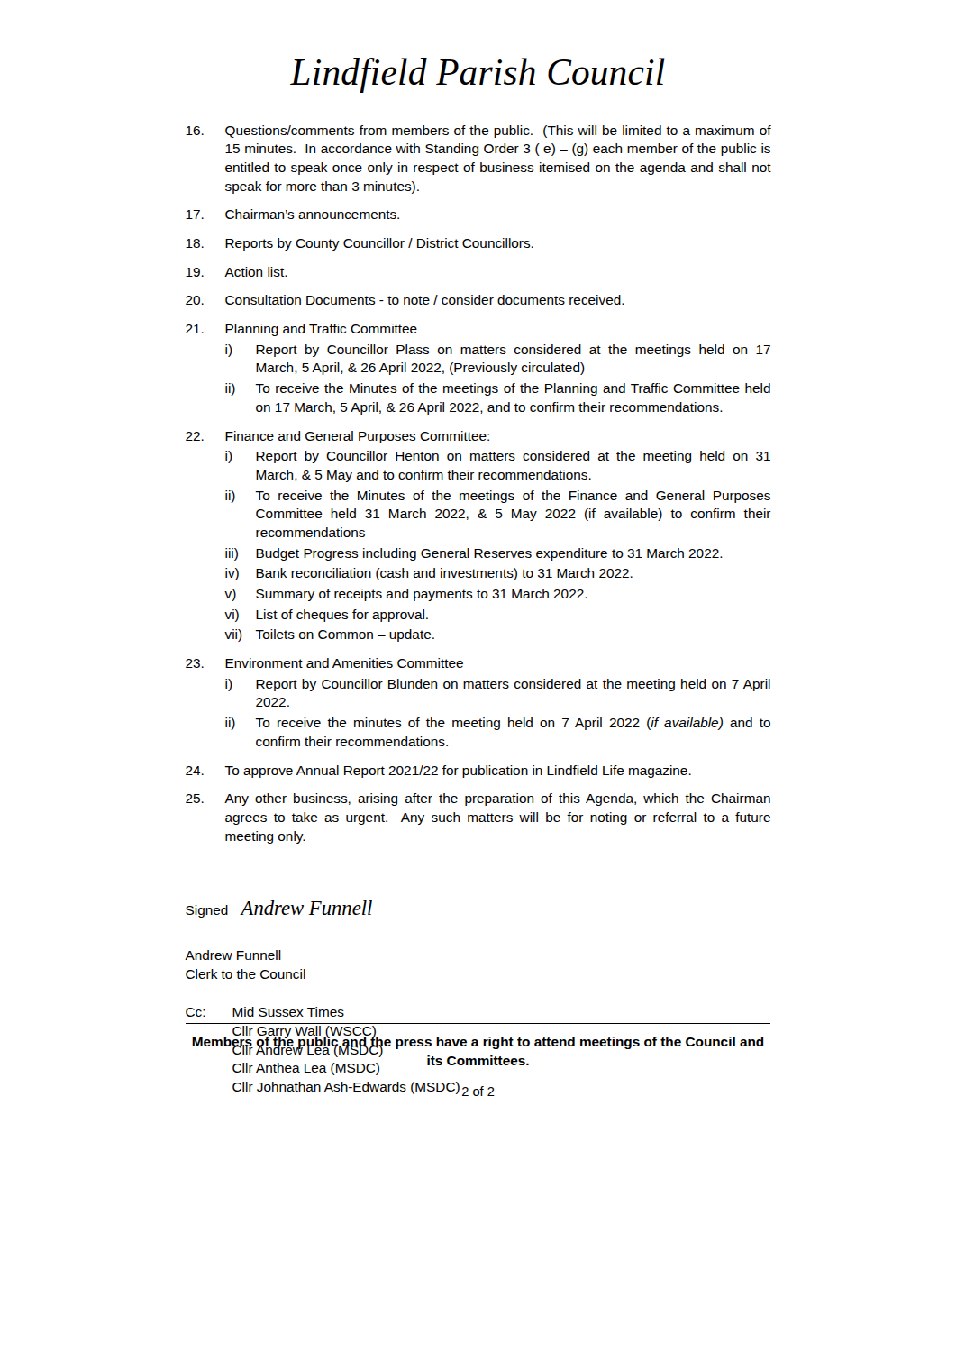Lindfield Parish Council
16. Questions/comments from members of the public. (This will be limited to a maximum of 15 minutes. In accordance with Standing Order 3 ( e) – (g) each member of the public is entitled to speak once only in respect of business itemised on the agenda and shall not speak for more than 3 minutes).
17. Chairman’s announcements.
18. Reports by County Councillor / District Councillors.
19. Action list.
20. Consultation Documents - to note / consider documents received.
21. Planning and Traffic Committee
i) Report by Councillor Plass on matters considered at the meetings held on 17 March, 5 April, & 26 April 2022, (Previously circulated)
ii) To receive the Minutes of the meetings of the Planning and Traffic Committee held on 17 March, 5 April, & 26 April 2022, and to confirm their recommendations.
22. Finance and General Purposes Committee:
i) Report by Councillor Henton on matters considered at the meeting held on 31 March, & 5 May and to confirm their recommendations.
ii) To receive the Minutes of the meetings of the Finance and General Purposes Committee held 31 March 2022, & 5 May 2022 (if available) to confirm their recommendations
iii) Budget Progress including General Reserves expenditure to 31 March 2022.
iv) Bank reconciliation (cash and investments) to 31 March 2022.
v) Summary of receipts and payments to 31 March 2022.
vi) List of cheques for approval.
vii) Toilets on Common – update.
23. Environment and Amenities Committee
i) Report by Councillor Blunden on matters considered at the meeting held on 7 April 2022.
ii) To receive the minutes of the meeting held on 7 April 2022 (if available) and to confirm their recommendations.
24. To approve Annual Report 2021/22 for publication in Lindfield Life magazine.
25. Any other business, arising after the preparation of this Agenda, which the Chairman agrees to take as urgent. Any such matters will be for noting or referral to a future meeting only.
Signed Andrew Funnell
Andrew Funnell
Clerk to the Council
Cc:
Mid Sussex Times
Cllr Garry Wall (WSCC)
Cllr Andrew Lea (MSDC)
Cllr Anthea Lea (MSDC)
Cllr Johnathan Ash-Edwards (MSDC)
Members of the public and the press have a right to attend meetings of the Council and its Committees.
2 of 2